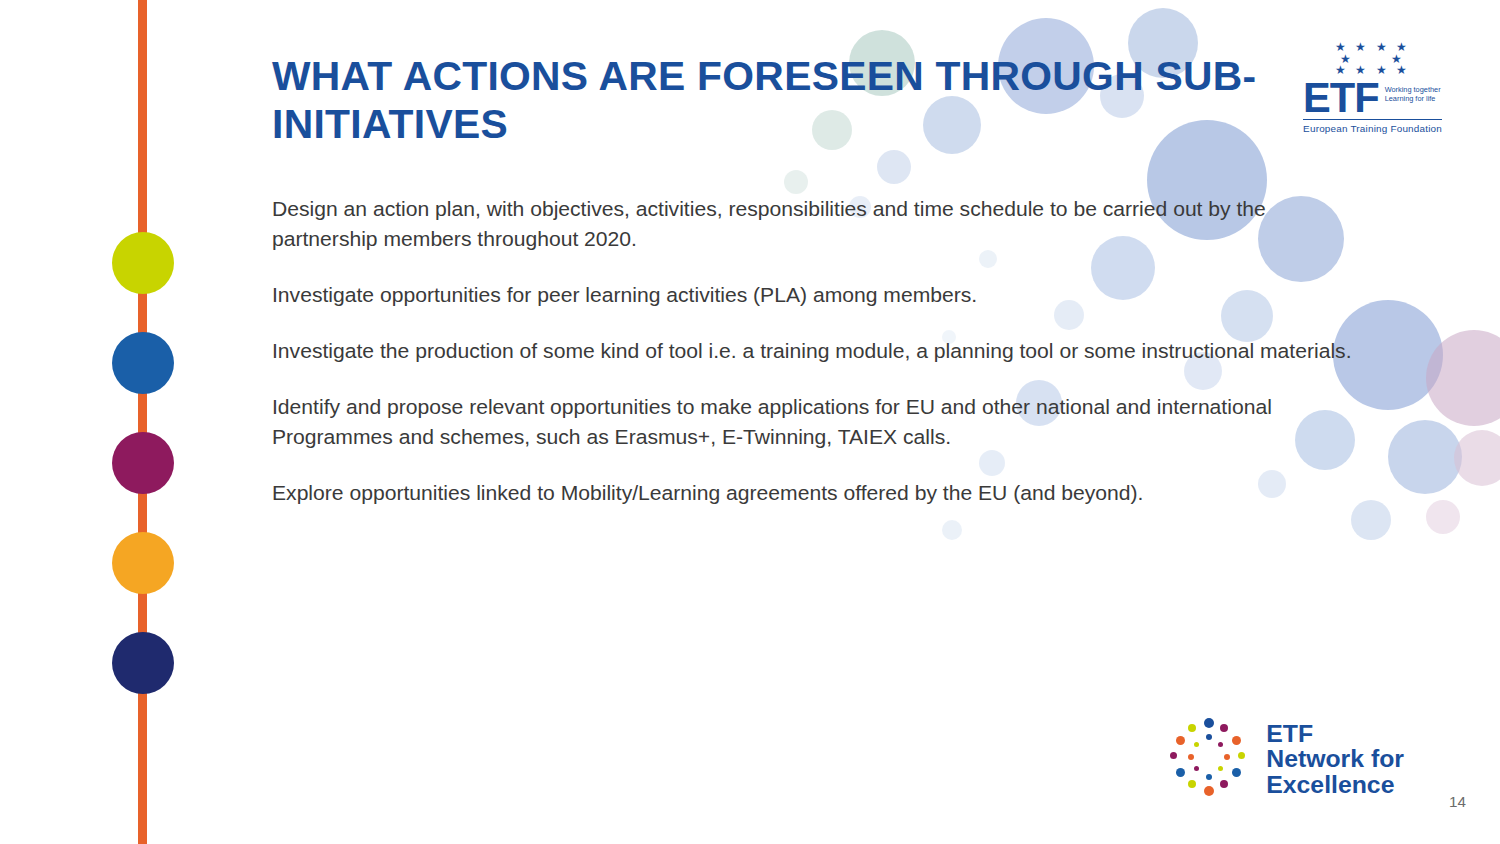★ ★ ★ ★
★ ★
★ ★ ★ ★
ETF Working together
Learning for life
European Training Foundation
What actions are foreseen through sub-initiatives
Design an action plan, with objectives, activities, responsibilities and time schedule to be carried out by the partnership members throughout 2020.
Investigate opportunities for peer learning activities (PLA) among members.
Investigate the production of some kind of tool i.e. a training module, a planning tool or some instructional materials.
Identify and propose relevant opportunities to make applications for EU and other national and international Programmes and schemes, such as Erasmus+, E-Twinning, TAIEX calls.
Explore opportunities linked to Mobility/Learning agreements offered by the EU (and beyond).
ETF Network for Excellence
14